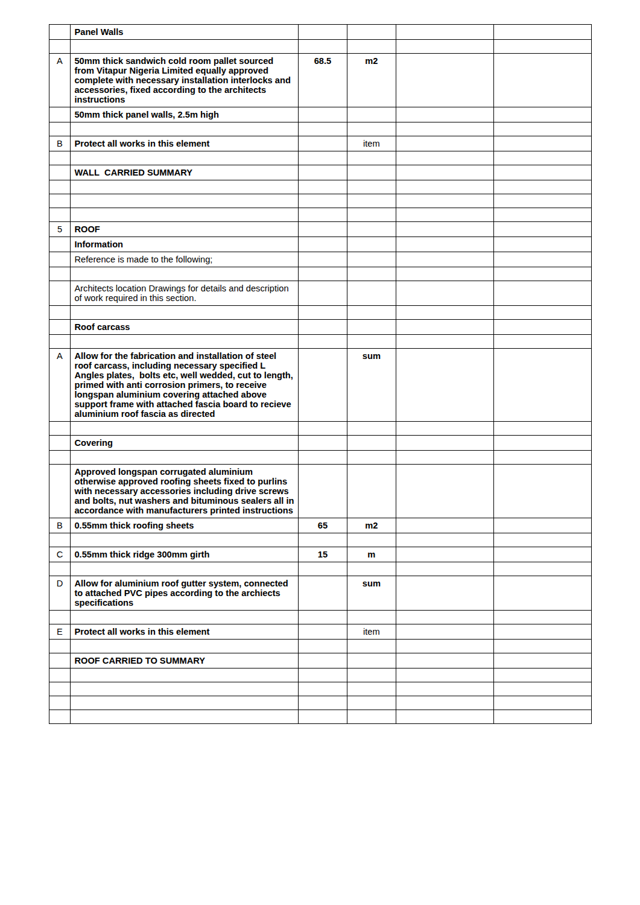| | Panel Walls | | | | |
| A | 50mm thick sandwich cold room pallet sourced from Vitapur Nigeria Limited equally approved complete with necessary installation interlocks and accessories, fixed according to the architects instructions | 68.5 | m2 | | |
| | 50mm thick panel walls, 2.5m high | | | | |
| B | Protect all works in this element | | item | | |
| | WALL CARRIED SUMMARY | | | | |
| 5 | ROOF | | | | |
| | Information | | | | |
| | Reference is made to the following; | | | | |
| | Architects location Drawings for details and description of work required in this section. | | | | |
| | Roof carcass | | | | |
| A | Allow for the fabrication and installation of steel roof carcass, including necessary specified L Angles plates, bolts etc, well wedded, cut to length, primed with anti corrosion primers, to receive longspan aluminium covering attached above support frame with attached fascia board to recieve aluminium roof fascia as directed | | sum | | |
| | Covering | | | | |
| | Approved longspan corrugated aluminium otherwise approved roofing sheets fixed to purlins with necessary accessories including drive screws and bolts, nut washers and bituminous sealers all in accordance with manufacturers printed instructions | | | | |
| B | 0.55mm thick roofing sheets | 65 | m2 | | |
| C | 0.55mm thick ridge 300mm girth | 15 | m | | |
| D | Allow for aluminium roof gutter system, connected to attached PVC pipes according to the archiects specifications | | sum | | |
| E | Protect all works in this element | | item | | |
| | ROOF CARRIED TO SUMMARY | | | | |